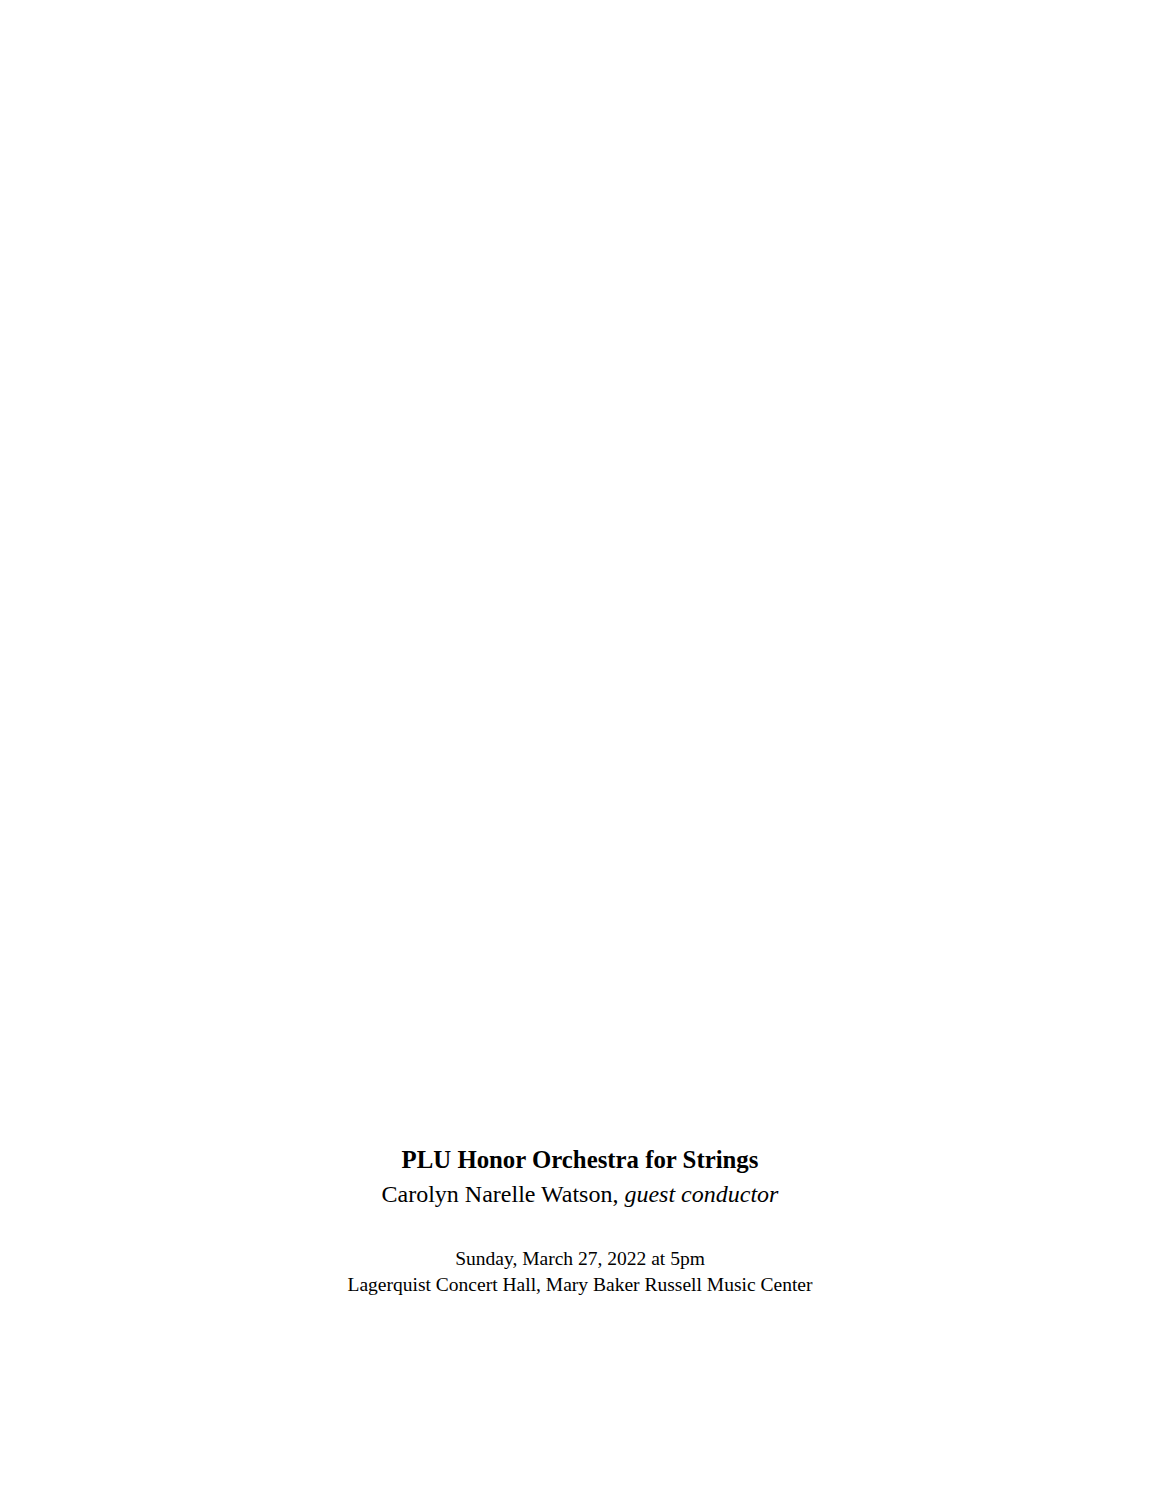PLU Honor Orchestra for Strings
Carolyn Narelle Watson, guest conductor
Sunday, March 27, 2022 at 5pm
Lagerquist Concert Hall, Mary Baker Russell Music Center